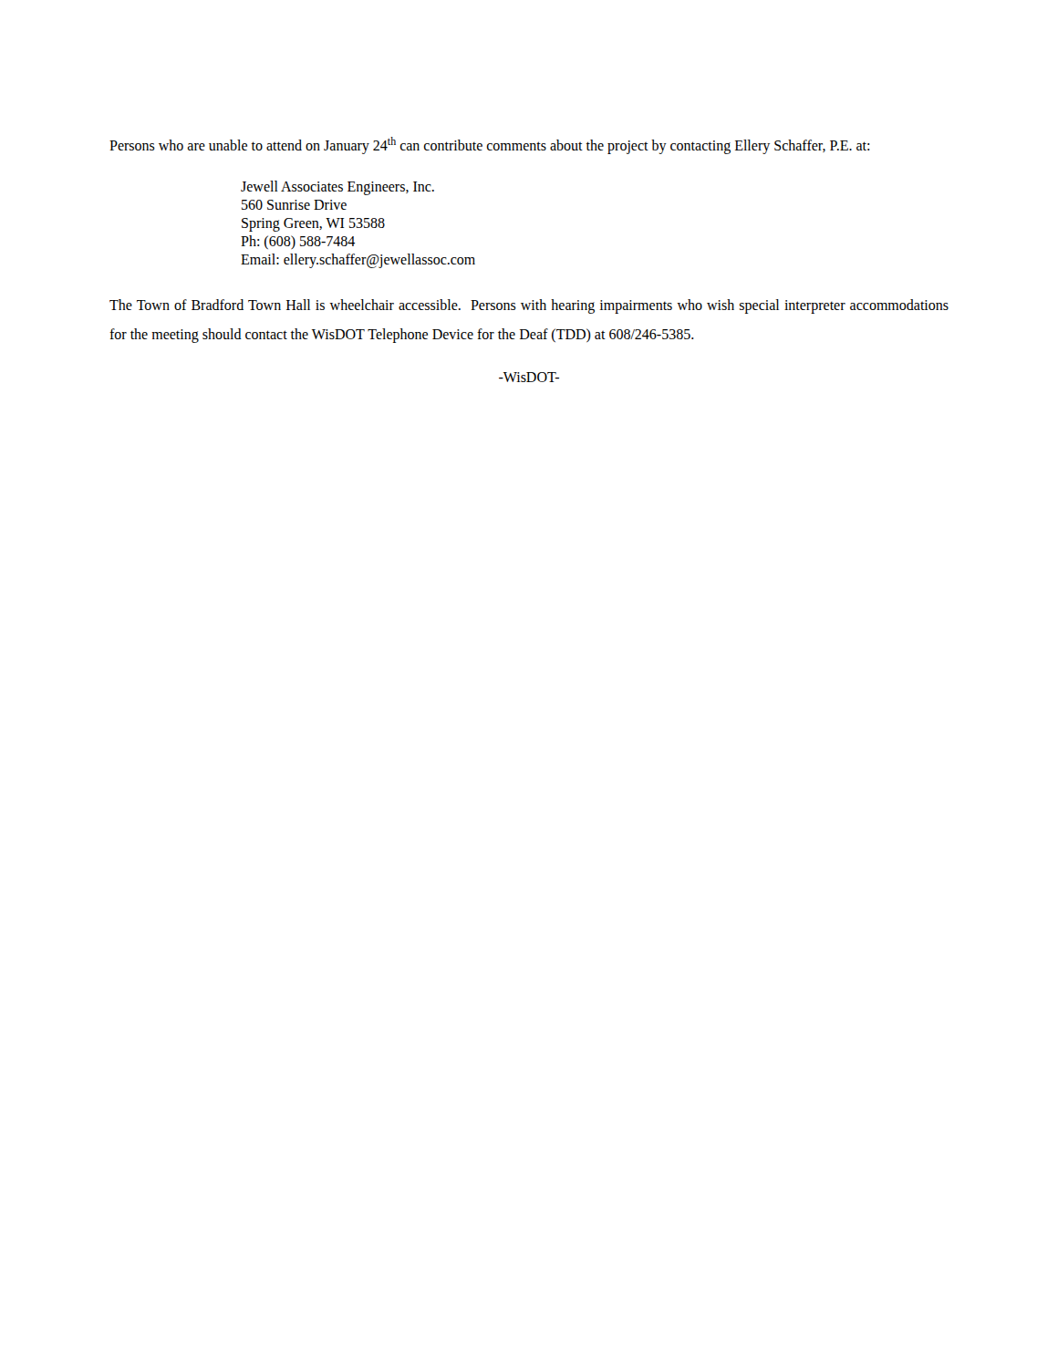Persons who are unable to attend on January 24th can contribute comments about the project by contacting Ellery Schaffer, P.E. at:
Jewell Associates Engineers, Inc.
560 Sunrise Drive
Spring Green, WI 53588
Ph: (608) 588-7484
Email: ellery.schaffer@jewellassoc.com
The Town of Bradford Town Hall is wheelchair accessible. Persons with hearing impairments who wish special interpreter accommodations for the meeting should contact the WisDOT Telephone Device for the Deaf (TDD) at 608/246-5385.
-WisDOT-